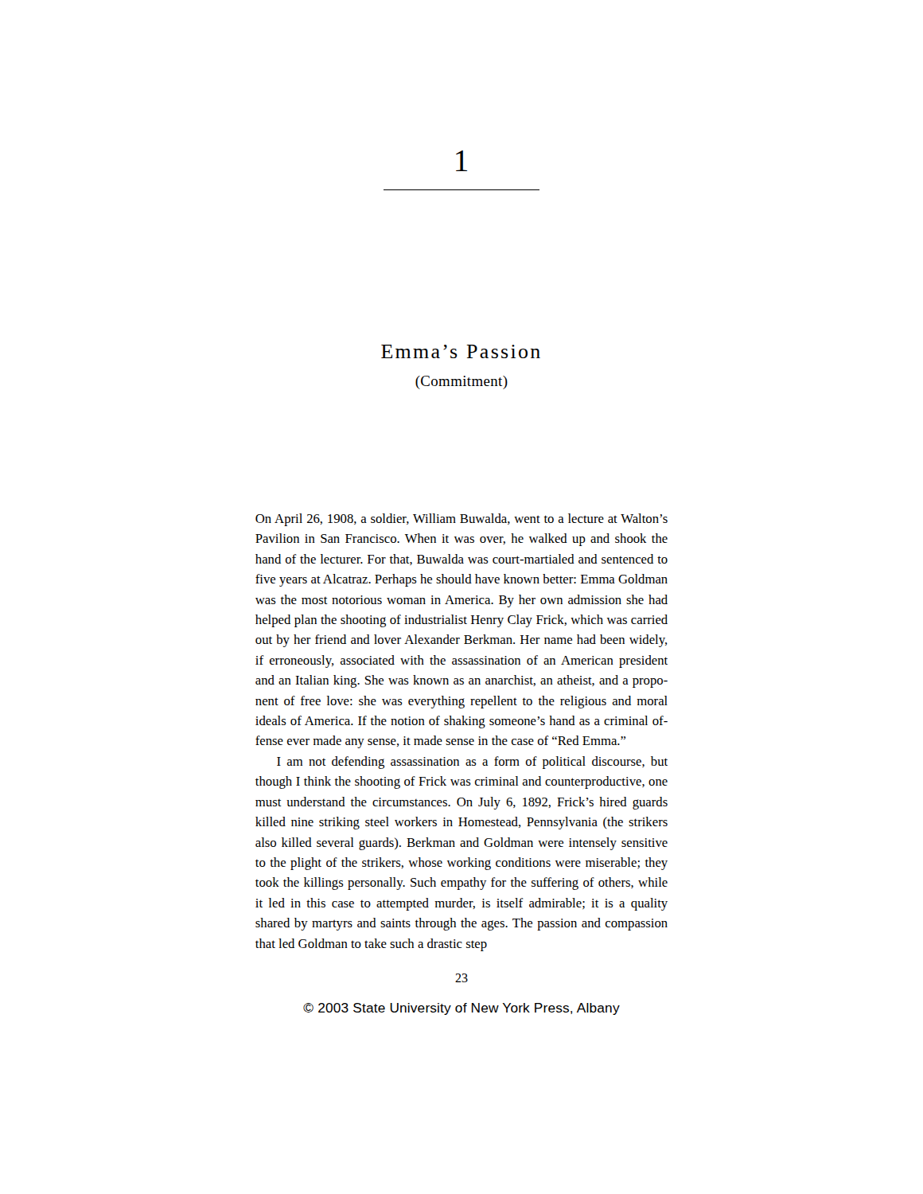1
Emma’s Passion
(Commitment)
On April 26, 1908, a soldier, William Buwalda, went to a lecture at Walton’s Pavilion in San Francisco. When it was over, he walked up and shook the hand of the lecturer. For that, Buwalda was court-martialed and sentenced to five years at Alcatraz. Perhaps he should have known better: Emma Goldman was the most notorious woman in America. By her own admission she had helped plan the shooting of industrialist Henry Clay Frick, which was carried out by her friend and lover Alexander Berkman. Her name had been widely, if erroneously, associated with the assassination of an American president and an Italian king. She was known as an anarchist, an atheist, and a proponent of free love: she was everything repellent to the religious and moral ideals of America. If the notion of shaking someone’s hand as a criminal offense ever made any sense, it made sense in the case of “Red Emma.”
I am not defending assassination as a form of political discourse, but though I think the shooting of Frick was criminal and counterproductive, one must understand the circumstances. On July 6, 1892, Frick’s hired guards killed nine striking steel workers in Homestead, Pennsylvania (the strikers also killed several guards). Berkman and Goldman were intensely sensitive to the plight of the strikers, whose working conditions were miserable; they took the killings personally. Such empathy for the suffering of others, while it led in this case to attempted murder, is itself admirable; it is a quality shared by martyrs and saints through the ages. The passion and compassion that led Goldman to take such a drastic step
23
© 2003 State University of New York Press, Albany